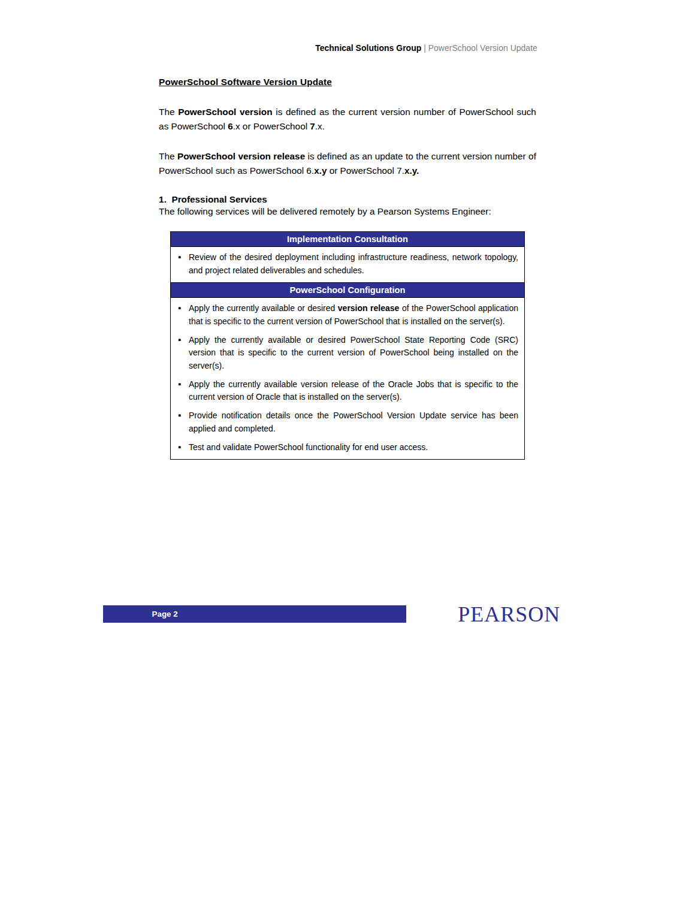Technical Solutions Group | PowerSchool Version Update
PowerSchool Software Version Update
The PowerSchool version is defined as the current version number of PowerSchool such as PowerSchool 6.x or PowerSchool 7.x.
The PowerSchool version release is defined as an update to the current version number of PowerSchool such as PowerSchool 6.x.y or PowerSchool 7.x.y.
1. Professional Services
The following services will be delivered remotely by a Pearson Systems Engineer:
| Implementation Consultation |
| --- |
| Review of the desired deployment including infrastructure readiness, network topology, and project related deliverables and schedules. |
| PowerSchool Configuration |
| Apply the currently available or desired version release of the PowerSchool application that is specific to the current version of PowerSchool that is installed on the server(s). Apply the currently available or desired PowerSchool State Reporting Code (SRC) version that is specific to the current version of PowerSchool being installed on the server(s). Apply the currently available version release of the Oracle Jobs that is specific to the current version of Oracle that is installed on the server(s). Provide notification details once the PowerSchool Version Update service has been applied and completed. Test and validate PowerSchool functionality for end user access. |
Page 2
PEARSON